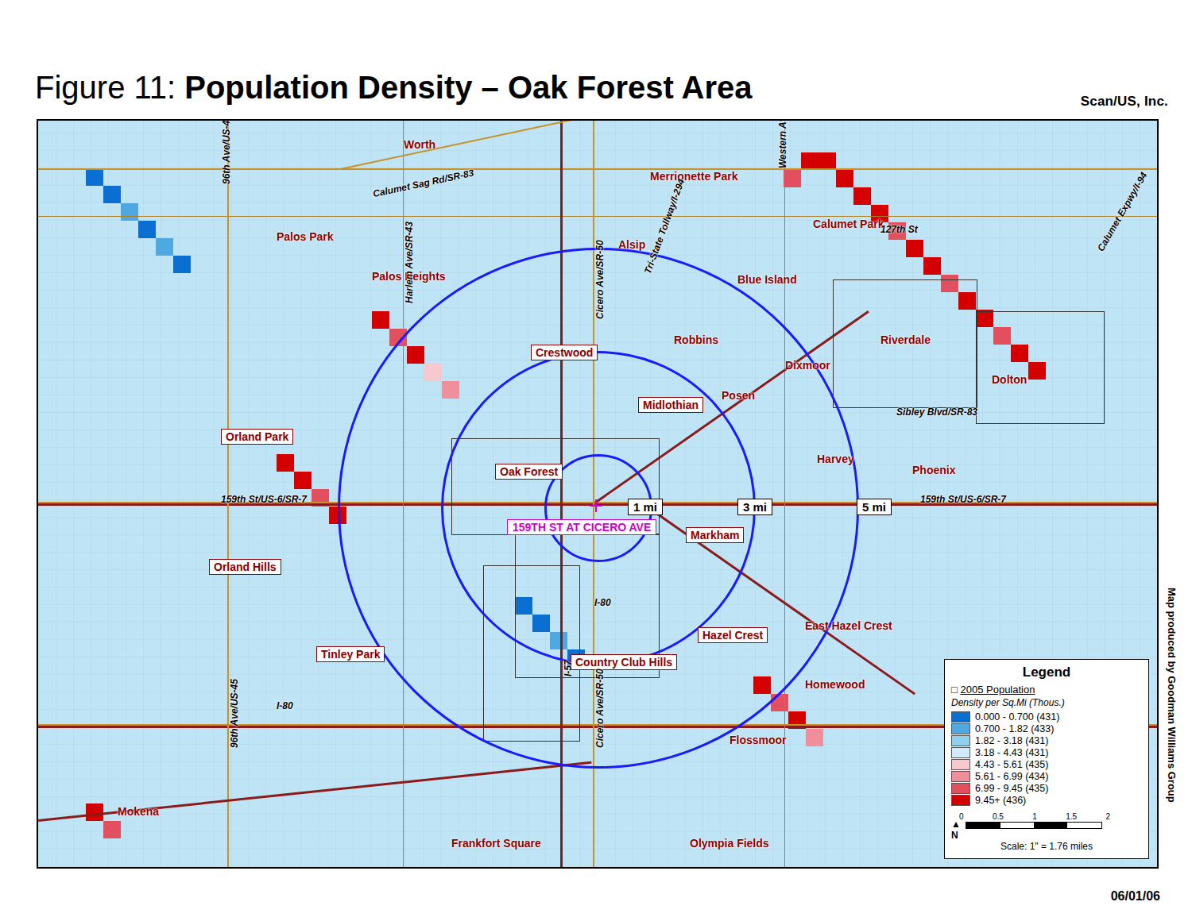Figure 11: Population Density – Oak Forest Area
Scan/US, Inc.
1 mi
3 mi
5 mi
159TH ST AT CICERO AVE
Worth
Merrionette Park
Calumet Park
Palos Park
Alsip
Palos Heights
Blue Island
Robbins
Riverdale
Crestwood
Dixmoor
Midlothian
Posen
Dolton
Orland Park
Harvey
Oak Forest
Phoenix
Markham
Orland Hills
Hazel Crest
East Hazel Crest
Country Club Hills
Tinley Park
Homewood
Flossmoor
Mokena
Frankfort Square
Olympia Fields
Calumet Sag Rd/SR-83
127th St
Western Ave/SR-50
Calumet Expwy/I-94
96th Ave/US-45
Harlem Ave/SR-43
Cicero Ave/SR-50
Tri-State Tollway/I-294
Sibley Blvd/SR-83
159th St/US-6/SR-7
159th St/US-6/SR-7
I-80
I-80
I-57
Cicero Ave/SR-50
96th Ave/US-45
Legend
□ 2005 Population
Density per Sq.Mi (Thous.)
0.000 - 0.700 (431)
0.700 - 1.82 (433)
1.82 - 3.18 (431)
3.18 - 4.43 (431)
4.43 - 5.61 (435)
5.61 - 6.99 (434)
6.99 - 9.45 (435)
9.45+ (436)
00.511.52
▲
N
Scale: 1" = 1.76 miles
Map produced by Goodman Williams Group
06/01/06